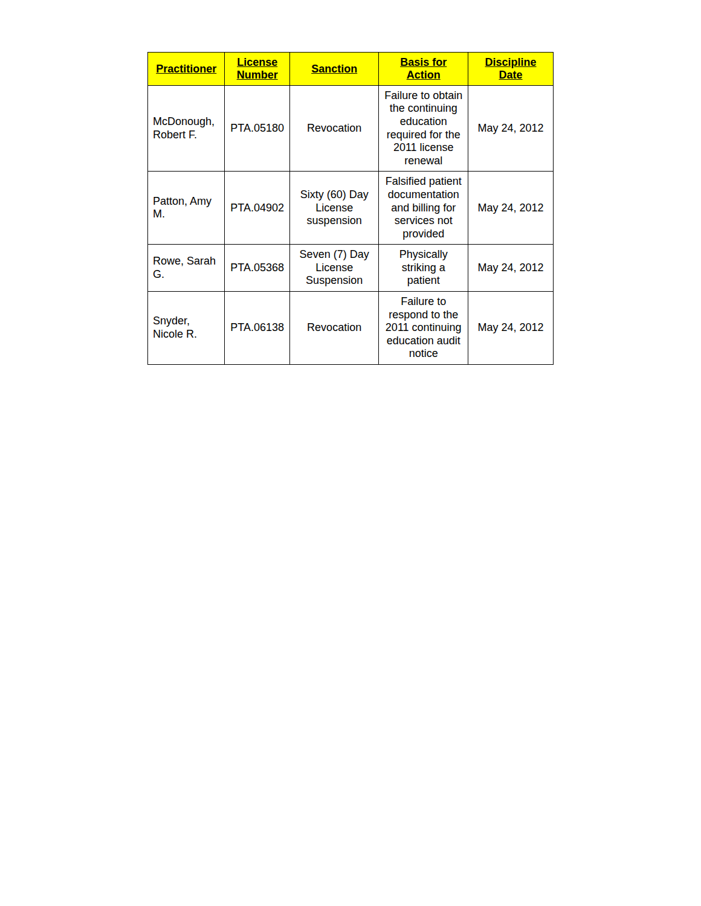| Practitioner | License Number | Sanction | Basis for Action | Discipline Date |
| --- | --- | --- | --- | --- |
| McDonough, Robert F. | PTA.05180 | Revocation | Failure to obtain the continuing education required for the 2011 license renewal | May 24, 2012 |
| Patton, Amy M. | PTA.04902 | Sixty (60) Day License suspension | Falsified patient documentation and billing for services not provided | May 24, 2012 |
| Rowe, Sarah G. | PTA.05368 | Seven (7) Day License Suspension | Physically striking a patient | May 24, 2012 |
| Snyder, Nicole R. | PTA.06138 | Revocation | Failure to respond to the 2011 continuing education audit notice | May 24, 2012 |